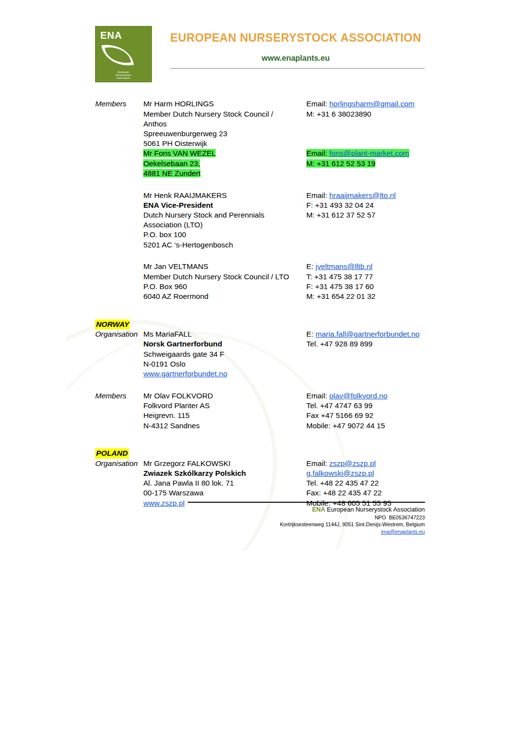ENA
European
Nurserystock
Association
EUROPEAN NURSERYSTOCK ASSOCIATION
www.enaplants.eu
| Members | Mr Harm HORLINGS | Email: horlingsharm@gmail.com |
| | Member Dutch Nursery Stock Council / | M: +31 6 38023890 |
| | Anthos | |
| | Spreeuwenburgerweg 23 | |
| | 5061 PH Oisterwijk | |
| | Mr Fons VAN WEZEL | Email: fons@plant-market.com |
| | Oekelsebaan 23, | M: +31 612 52 53 19 |
| | 4881 NE Zundert | |
| | Mr Henk RAAIJMAKERS | Email: hraaijmakers@lto.nl |
| | ENA Vice-President | F: +31 493 32 04 24 |
| | Dutch Nursery Stock and Perennials | M: +31 612 37 52 57 |
| | Association (LTO) | |
| | P.O. box 100 | |
| | 5201 AC ‘s-Hertogenbosch | |
| | Mr Jan VELTMANS | E: jveltmans@lltb.nl |
| | Member Dutch Nursery Stock Council / LTO | T: +31 475 38 17 77 |
| | P.O. Box 960 | F: +31 475 38 17 60 |
| | 6040 AZ Roermond | M: +31 654 22 01 32 |
| NORWAY | | |
| Organisation | Ms MariaFALL | E: maria.fall@gartnerforbundet.no |
| | Norsk Gartnerforbund | Tel. +47 928 89 899 |
| | Schweigaards gate 34 F | |
| | N-0191 Oslo | |
| | www.gartnerforbundet.no | |
| Members | Mr Olav FOLKVORD | Email: olav@folkvord.no |
| | Folkvord Planter AS | Tel. +47 4747 63 99 |
| | Heigrevn. 115 | Fax +47 5166 69 92 |
| | N-4312 Sandnes | Mobile: +47 9072 44 15 |
| POLAND | | |
| Organisation | Mr Grzegorz FALKOWSKI | Email: zszp@zszp.pl |
| | Zwiazek Szkólkarzy Polskich | g.falkowski@zszp.pl |
| | Al. Jana Pawla II 80 lok. 71 | Tel. +48 22 435 47 22 |
| | 00-175 Warszawa | Fax: +48 22 435 47 22 |
| | www.zszp.pl | Mobile: +48 605 51 55 95 |
ENA European Nurserystock Association
NPO BE0536747223
Kortrijksesteenweg 1144J, 9051 Sint-Denijs-Westrem, Belgium
ena@enaplants.eu